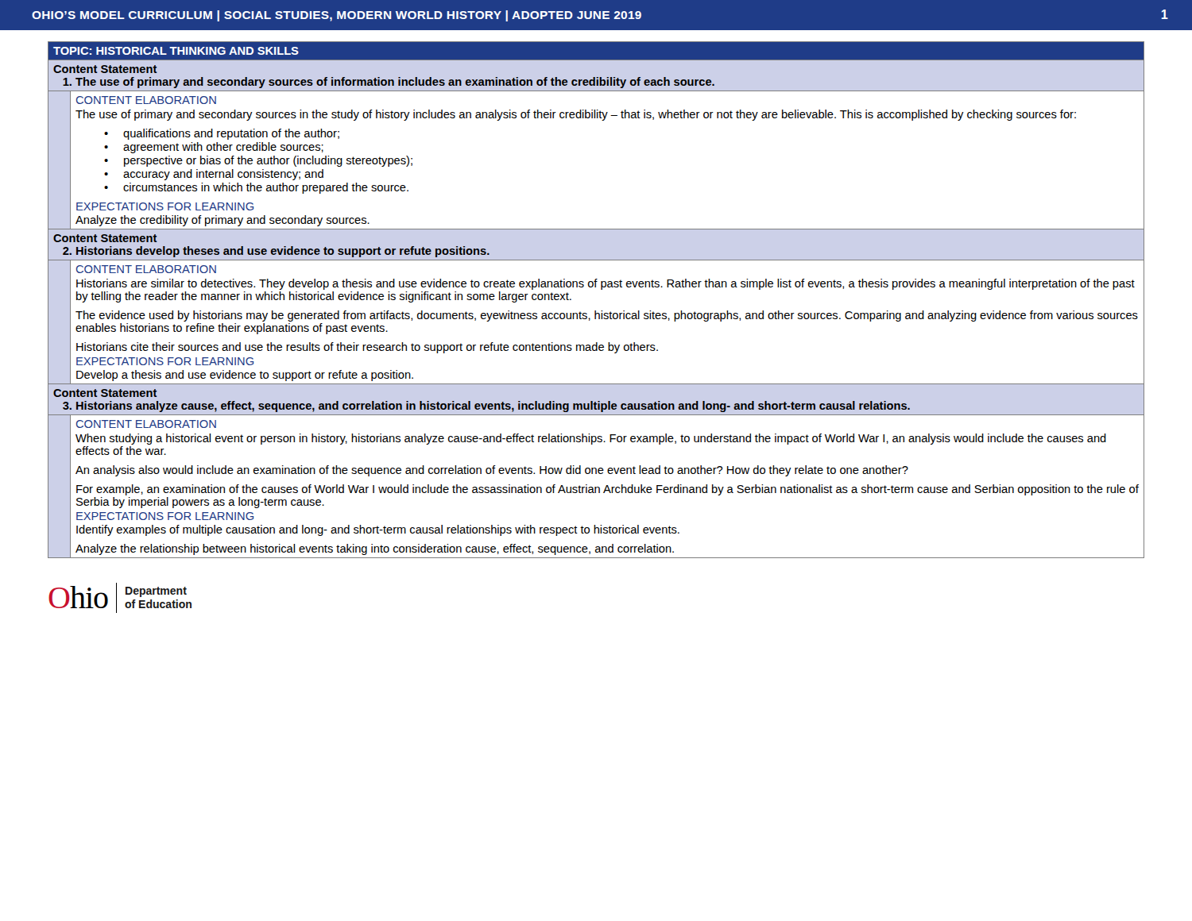OHIO’S MODEL CURRICULUM | SOCIAL STUDIES, MODERN WORLD HISTORY | ADOPTED JUNE 2019 1
| TOPIC: HISTORICAL THINKING AND SKILLS |
| Content Statement The use of primary and secondary sources of information includes an examination of the credibility of each source. |
| | CONTENT ELABORATION The use of primary and secondary sources in the study of history includes an analysis of their credibility – that is, whether or not they are believable. This is accomplished by checking sources for: qualifications and reputation of the author; agreement with other credible sources; perspective or bias of the author (including stereotypes); accuracy and internal consistency; and circumstances in which the author prepared the source. EXPECTATIONS FOR LEARNING Analyze the credibility of primary and secondary sources. |
| Content Statement Historians develop theses and use evidence to support or refute positions. |
| | CONTENT ELABORATION Historians are similar to detectives. They develop a thesis and use evidence to create explanations of past events. Rather than a simple list of events, a thesis provides a meaningful interpretation of the past by telling the reader the manner in which historical evidence is significant in some larger context. The evidence used by historians may be generated from artifacts, documents, eyewitness accounts, historical sites, photographs, and other sources. Comparing and analyzing evidence from various sources enables historians to refine their explanations of past events. Historians cite their sources and use the results of their research to support or refute contentions made by others. EXPECTATIONS FOR LEARNING Develop a thesis and use evidence to support or refute a position. |
| Content Statement Historians analyze cause, effect, sequence, and correlation in historical events, including multiple causation and long- and short-term causal relations. |
| | CONTENT ELABORATION When studying a historical event or person in history, historians analyze cause-and-effect relationships. For example, to understand the impact of World War I, an analysis would include the causes and effects of the war. An analysis also would include an examination of the sequence and correlation of events. How did one event lead to another? How do they relate to one another? For example, an examination of the causes of World War I would include the assassination of Austrian Archduke Ferdinand by a Serbian nationalist as a short-term cause and Serbian opposition to the rule of Serbia by imperial powers as a long-term cause. EXPECTATIONS FOR LEARNING Identify examples of multiple causation and long- and short-term causal relationships with respect to historical events. Analyze the relationship between historical events taking into consideration cause, effect, sequence, and correlation. |
Ohio
Department
of Education